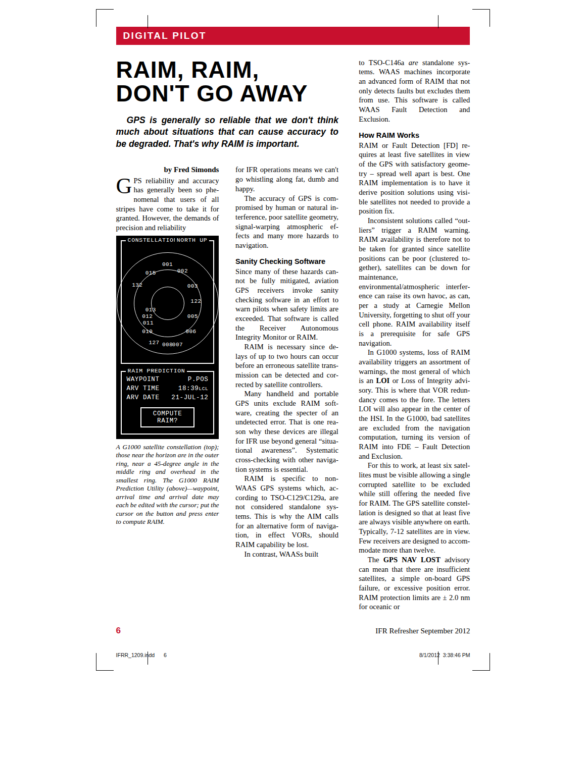DIGITAL PILOT
RAIM, RAIM,
DON'T GO AWAY
GPS is generally so reliable that we don't think much about situations that can cause accuracy to be degraded. That's why RAIM is important.
by Fred Simonds
GPS reliability and accuracy has generally been so phenomenal that users of all stripes have come to take it for granted. However, the demands of precision and reliability
CONSTELLATION NORTH UP
001
015
002
132
003
122
013
012
011
010
005
006
127
008
007
RAIM PREDICTION
WAYPOINT P.POS
ARV TIME 18:39LCL
ARV DATE 21-JUL-12
COMPUTE RAIM?
A G1000 satellite constellation (top); those near the horizon are in the outer ring, near a 45-degree angle in the middle ring and overhead in the smallest ring. The G1000 RAIM Prediction Utility (above)—waypoint, arrival time and arrival date may each be edited with the cursor; put the cursor on the button and press enter to compute RAIM.
for IFR operations means we can't go whistling along fat, dumb and happy.
The accuracy of GPS is compromised by human or natural interference, poor satellite geometry, signal-warping atmospheric effects and many more hazards to navigation.
Sanity Checking Software
Since many of these hazards cannot be fully mitigated, aviation GPS receivers invoke sanity checking software in an effort to warn pilots when safety limits are exceeded. That software is called the Receiver Autonomous Integrity Monitor or RAIM.
RAIM is necessary since delays of up to two hours can occur before an erroneous satellite transmission can be detected and corrected by satellite controllers.
Many handheld and portable GPS units exclude RAIM software, creating the specter of an undetected error. That is one reason why these devices are illegal for IFR use beyond general “situational awareness”. Systematic cross-checking with other navigation systems is essential.
RAIM is specific to non-WAAS GPS systems which, according to TSO-C129/C129a, are not considered standalone systems. This is why the AIM calls for an alternative form of navigation, in effect VORs, should RAIM capability be lost.
In contrast, WAASs built
to TSO-C146a are standalone systems. WAAS machines incorporate an advanced form of RAIM that not only detects faults but excludes them from use. This software is called WAAS Fault Detection and Exclusion.
How RAIM Works
RAIM or Fault Detection [FD] requires at least five satellites in view of the GPS with satisfactory geometry – spread well apart is best. One RAIM implementation is to have it derive position solutions using visible satellites not needed to provide a position fix.
Inconsistent solutions called “outliers” trigger a RAIM warning. RAIM availability is therefore not to be taken for granted since satellite positions can be poor (clustered together), satellites can be down for maintenance, environmental/atmospheric interference can raise its own havoc, as can, per a study at Carnegie Mellon University, forgetting to shut off your cell phone. RAIM availability itself is a prerequisite for safe GPS navigation.
In G1000 systems, loss of RAIM availability triggers an assortment of warnings, the most general of which is an LOI or Loss of Integrity advisory. This is where that VOR redundancy comes to the fore. The letters LOI will also appear in the center of the HSI. In the G1000, bad satellites are excluded from the navigation computation, turning its version of RAIM into FDE – Fault Detection and Exclusion.
For this to work, at least six satellites must be visible allowing a single corrupted satellite to be excluded while still offering the needed five for RAIM. The GPS satellite constellation is designed so that at least five are always visible anywhere on earth. Typically, 7-12 satellites are in view. Few receivers are designed to accommodate more than twelve.
The GPS NAV LOST advisory can mean that there are insufficient satellites, a simple on-board GPS failure, or excessive position error. RAIM protection limits are ± 2.0 nm for oceanic or
6
IFR Refresher September 2012
IFRR_1209.indd 6
8/1/2012 3:38:46 PM